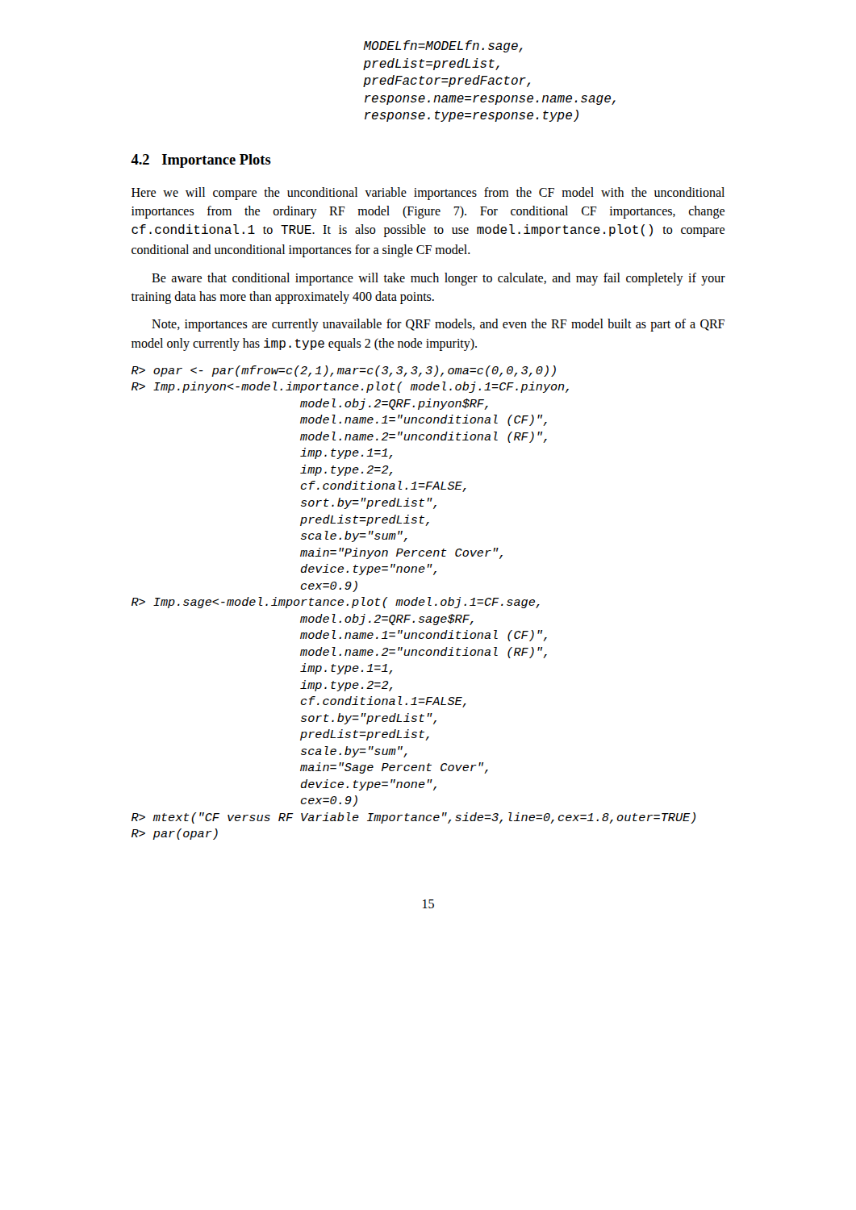MODELfn=MODELfn.sage, predList=predList, predFactor=predFactor, response.name=response.name.sage, response.type=response.type)
4.2 Importance Plots
Here we will compare the unconditional variable importances from the CF model with the unconditional importances from the ordinary RF model (Figure 7). For conditional CF importances, change cf.conditional.1 to TRUE. It is also possible to use model.importance.plot() to compare conditional and unconditional importances for a single CF model.
Be aware that conditional importance will take much longer to calculate, and may fail completely if your training data has more than approximately 400 data points.
Note, importances are currently unavailable for QRF models, and even the RF model built as part of a QRF model only currently has imp.type equals 2 (the node impurity).
R> opar <- par(mfrow=c(2,1),mar=c(3,3,3,3),oma=c(0,0,3,0))
R> Imp.pinyon<-model.importance.plot( model.obj.1=CF.pinyon,
                       model.obj.2=QRF.pinyon$RF,
                       model.name.1="unconditional (CF)",
                       model.name.2="unconditional (RF)",
                       imp.type.1=1,
                       imp.type.2=2,
                       cf.conditional.1=FALSE,
                       sort.by="predList",
                       predList=predList,
                       scale.by="sum",
                       main="Pinyon Percent Cover",
                       device.type="none",
                       cex=0.9)
R> Imp.sage<-model.importance.plot( model.obj.1=CF.sage,
                       model.obj.2=QRF.sage$RF,
                       model.name.1="unconditional (CF)",
                       model.name.2="unconditional (RF)",
                       imp.type.1=1,
                       imp.type.2=2,
                       cf.conditional.1=FALSE,
                       sort.by="predList",
                       predList=predList,
                       scale.by="sum",
                       main="Sage Percent Cover",
                       device.type="none",
                       cex=0.9)
R> mtext("CF versus RF Variable Importance",side=3,line=0,cex=1.8,outer=TRUE)
R> par(opar)
15